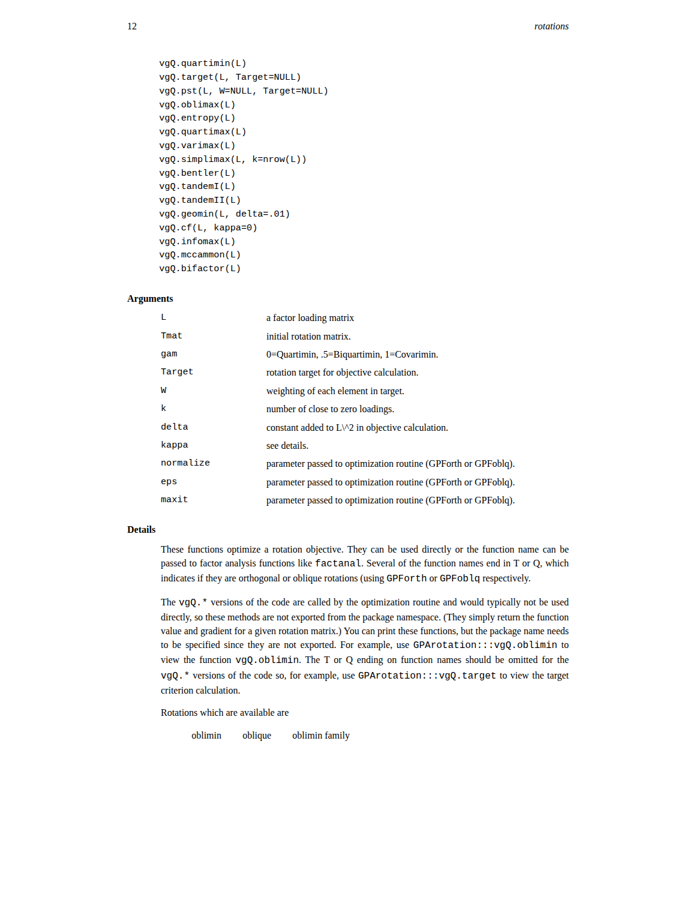12 rotations
vgQ.quartimin(L)
vgQ.target(L, Target=NULL)
vgQ.pst(L, W=NULL, Target=NULL)
vgQ.oblimax(L)
vgQ.entropy(L)
vgQ.quartimax(L)
vgQ.varimax(L)
vgQ.simplimax(L, k=nrow(L))
vgQ.bentler(L)
vgQ.tandemI(L)
vgQ.tandemII(L)
vgQ.geomin(L, delta=.01)
vgQ.cf(L, kappa=0)
vgQ.infomax(L)
vgQ.mccammon(L)
vgQ.bifactor(L)
Arguments
L
a factor loading matrix
Tmat
initial rotation matrix.
gam
0=Quartimin, .5=Biquartimin, 1=Covarimin.
Target
rotation target for objective calculation.
W
weighting of each element in target.
k
number of close to zero loadings.
delta
constant added to L\^2 in objective calculation.
kappa
see details.
normalize
parameter passed to optimization routine (GPForth or GPFoblq).
eps
parameter passed to optimization routine (GPForth or GPFoblq).
maxit
parameter passed to optimization routine (GPForth or GPFoblq).
Details
These functions optimize a rotation objective. They can be used directly or the function name can be passed to factor analysis functions like factanal. Several of the function names end in T or Q, which indicates if they are orthogonal or oblique rotations (using GPForth or GPFoblq respectively.
The vgQ.* versions of the code are called by the optimization routine and would typically not be used directly, so these methods are not exported from the package namespace. (They simply return the function value and gradient for a given rotation matrix.) You can print these functions, but the package name needs to be specified since they are not exported. For example, use GPArotation:::vgQ.oblimin to view the function vgQ.oblimin. The T or Q ending on function names should be omitted for the vgQ.* versions of the code so, for example, use GPArotation:::vgQ.target to view the target criterion calculation.
Rotations which are available are
| oblimin | oblique | oblimin family |